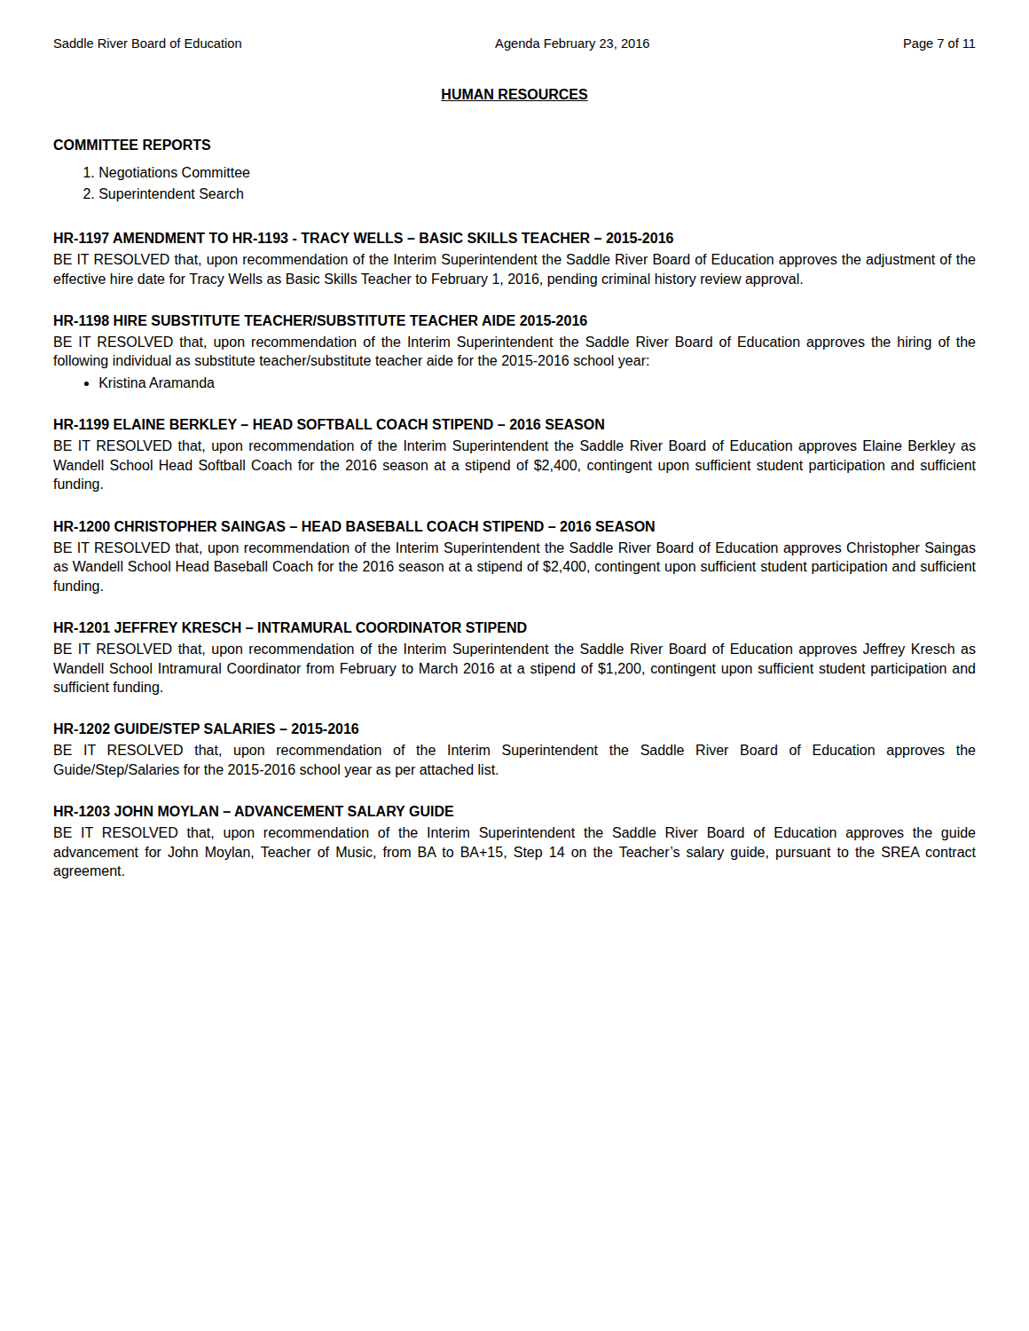Saddle River Board of Education Agenda February 23, 2016 Page 7 of 11
HUMAN RESOURCES
COMMITTEE REPORTS
Negotiations Committee
Superintendent Search
HR-1197 AMENDMENT TO HR-1193 - TRACY WELLS – BASIC SKILLS TEACHER – 2015-2016
BE IT RESOLVED that, upon recommendation of the Interim Superintendent the Saddle River Board of Education approves the adjustment of the effective hire date for Tracy Wells as Basic Skills Teacher to February 1, 2016, pending criminal history review approval.
HR-1198 HIRE SUBSTITUTE TEACHER/SUBSTITUTE TEACHER AIDE 2015-2016
BE IT RESOLVED that, upon recommendation of the Interim Superintendent the Saddle River Board of Education approves the hiring of the following individual as substitute teacher/substitute teacher aide for the 2015-2016 school year:
Kristina Aramanda
HR-1199 ELAINE BERKLEY – HEAD SOFTBALL COACH STIPEND – 2016 SEASON
BE IT RESOLVED that, upon recommendation of the Interim Superintendent the Saddle River Board of Education approves Elaine Berkley as Wandell School Head Softball Coach for the 2016 season at a stipend of $2,400, contingent upon sufficient student participation and sufficient funding.
HR-1200 CHRISTOPHER SAINGAS – HEAD BASEBALL COACH STIPEND – 2016 SEASON
BE IT RESOLVED that, upon recommendation of the Interim Superintendent the Saddle River Board of Education approves Christopher Saingas as Wandell School Head Baseball Coach for the 2016 season at a stipend of $2,400, contingent upon sufficient student participation and sufficient funding.
HR-1201 JEFFREY KRESCH – INTRAMURAL COORDINATOR STIPEND
BE IT RESOLVED that, upon recommendation of the Interim Superintendent the Saddle River Board of Education approves Jeffrey Kresch as Wandell School Intramural Coordinator from February to March 2016 at a stipend of $1,200, contingent upon sufficient student participation and sufficient funding.
HR-1202 GUIDE/STEP SALARIES – 2015-2016
BE IT RESOLVED that, upon recommendation of the Interim Superintendent the Saddle River Board of Education approves the Guide/Step/Salaries for the 2015-2016 school year as per attached list.
HR-1203 JOHN MOYLAN – ADVANCEMENT SALARY GUIDE
BE IT RESOLVED that, upon recommendation of the Interim Superintendent the Saddle River Board of Education approves the guide advancement for John Moylan, Teacher of Music, from BA to BA+15, Step 14 on the Teacher’s salary guide, pursuant to the SREA contract agreement.